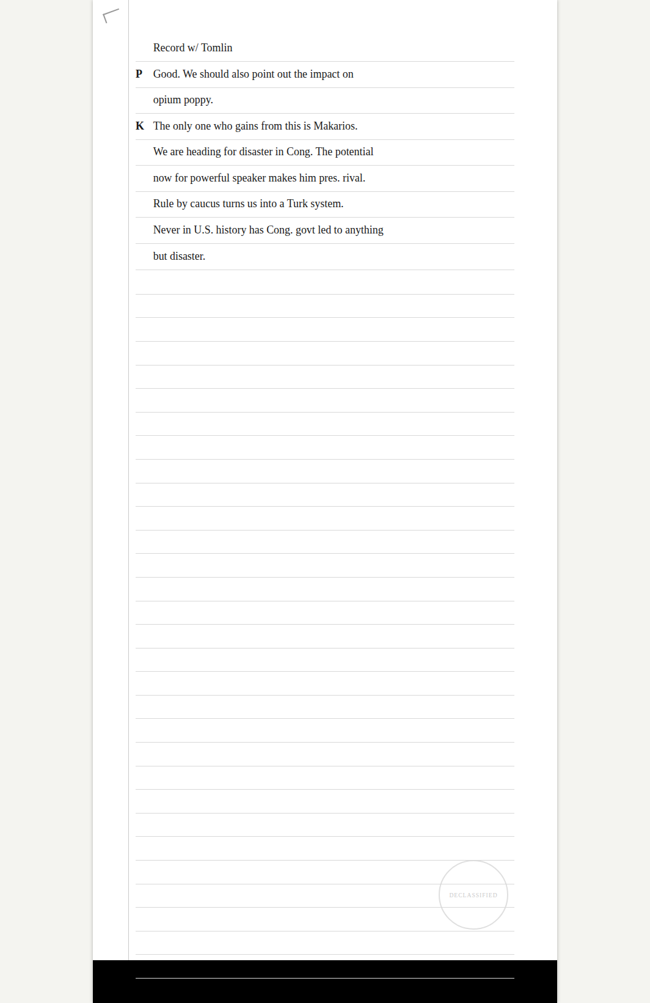Record w/ Tomlin
PGood. We should also point out the impact on
opium poppy.
KThe only one who gains from this is Makarios.
We are heading for disaster in Cong. The potential
now for powerful speaker makes him pres. rival.
Rule by caucus turns us into a Turk system.
Never in U.S. history has Cong. govt led to anything
but disaster.
DECLASSIFIED